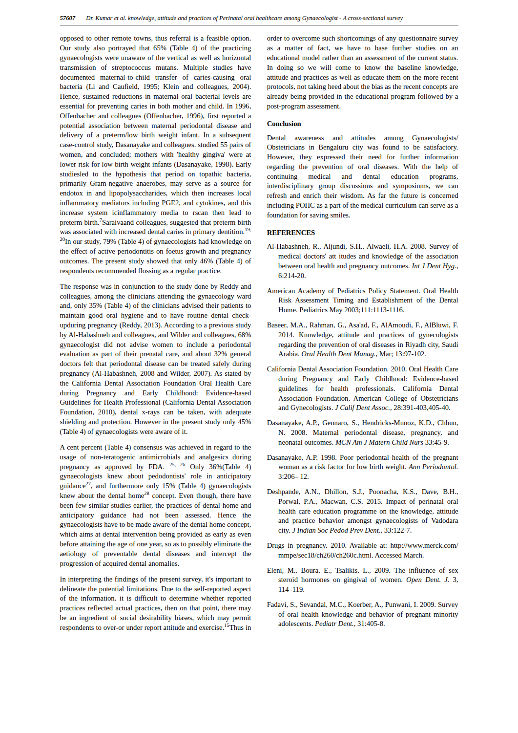57607 Dr. Kumar et al. knowledge, attitude and practices of Perinatal oral healthcare among Gynaecologist - A cross-sectional survey
opposed to other remote towns, thus referral is a feasible option. Our study also portrayed that 65% (Table 4) of the practicing gynaecologists were unaware of the vertical as well as horizontal transmission of streptococcus mutans. Multiple studies have documented maternal-to-child transfer of caries-causing oral bacteria (Li and Caufield, 1995; Klein and colleagues, 2004). Hence, sustained reductions in maternal oral bacterial levels are essential for preventing caries in both mother and child. In 1996, Offenbacher and colleagues (Offenbacher, 1996), first reported a potential association between maternal periodontal disease and delivery of a preterm/low birth weight infant. In a subsequent case-control study, Dasanayake and colleagues. studied 55 pairs of women, and concluded; mothers with 'healthy gingiva' were at lower risk for low birth weight infants (Dasanayake, 1998). Early studiesled to the hypothesis that period on topathic bacteria, primarily Gram-negative anaerobes, may serve as a source for endotox in and lipopolysaccharides, which then increases local inflammatory mediators including PGE2, and cytokines, and this increase system icinflammatory media to rscan then lead to preterm birth.7Saraivaand colleagues, suggested that preterm birth was associated with increased dental caries in primary dentition.19, 20In our study, 79% (Table 4) of gynaecologists had knowledge on the effect of active periodontitis on foetus growth and pregnancy outcomes. The present study showed that only 46% (Table 4) of respondents recommended flossing as a regular practice.
The response was in conjunction to the study done by Reddy and colleagues, among the clinicians attending the gynaecology ward and, only 35% (Table 4) of the clinicians advised their patients to maintain good oral hygiene and to have routine dental check-upduring pregnancy (Reddy, 2013). According to a previous study by Al-Habashneh and colleagues, and Wilder and colleagues, 68% gynaecologist did not advise women to include a periodontal evaluation as part of their prenatal care, and about 32% general doctors felt that periodontal disease can be treated safely during pregnancy (Al-Habashneh, 2008 and Wilder, 2007). As stated by the California Dental Association Foundation Oral Health Care during Pregnancy and Early Childhood: Evidence-based Guidelines for Health Professional (California Dental Association Foundation, 2010), dental x-rays can be taken, with adequate shielding and protection. However in the present study only 45% (Table 4) of gynaecologists were aware of it.
A cent percent (Table 4) consensus was achieved in regard to the usage of non-teratogenic antimicrobials and analgesics during pregnancy as approved by FDA. 25, 26 Only 36%(Table 4) gynaecologists knew about pedodontists' role in anticipatory guidance27, and furthermore only 15% (Table 4) gynaecologists knew about the dental home28 concept. Even though, there have been few similar studies earlier, the practices of dental home and anticipatory guidance had not been assessed. Hence the gynaecologists have to be made aware of the dental home concept, which aims at dental intervention being provided as early as even before attaining the age of one year, so as to possibly eliminate the aetiology of preventable dental diseases and intercept the progression of acquired dental anomalies.
In interpreting the findings of the present survey, it's important to delineate the potential limitations. Due to the self-reported aspect of the information, it is difficult to determine whether reported practices reflected actual practices, then on that point, there may be an ingredient of social desirability biases, which may permit respondents to over-or under report attitude and exercise.15Thus in order to overcome such shortcomings of any questionnaire survey as a matter of fact, we have to base further studies on an educational model rather than an assessment of the current status. In doing so we will come to know the baseline knowledge, attitude and practices as well as educate them on the more recent protocols, not taking heed about the bias as the recent concepts are already being provided in the educational program followed by a post-program assessment.
Conclusion
Dental awareness and attitudes among Gynaecologists/ Obstetricians in Bengaluru city was found to be satisfactory. However, they expressed their need for further information regarding the prevention of oral diseases. With the help of continuing medical and dental education programs, interdisciplinary group discussions and symposiums, we can refresh and enrich their wisdom. As far the future is concerned including POHC as a part of the medical curriculum can serve as a foundation for saving smiles.
REFERENCES
Al-Habashneh, R., Aljundi, S.H., Alwaeli, H.A. 2008. Survey of medical doctors' att itudes and knowledge of the association between oral health and pregnancy outcomes. Int J Dent Hyg., 6:214-20.
American Academy of Pediatrics Policy Statement. Oral Health Risk Assessment Timing and Establishment of the Dental Home. Pediatrics May 2003;111:1113-1116.
Baseer, M.A., Rahman, G., Asa'ad, F., AlAmoudi, F., AlBluwi, F. 2014. Knowledge, attitude and practices of gynecologists regarding the prevention of oral diseases in Riyadh city, Saudi Arabia. Oral Health Dent Manag., Mar; 13:97-102.
California Dental Association Foundation. 2010. Oral Health Care during Pregnancy and Early Childhood: Evidence-based guidelines for health professionals. California Dental Association Foundation, American College of Obstetricians and Gynecologists. J Calif Dent Assoc., 28:391-403,405-40.
Dasanayake, A.P., Gennaro, S., Hendricks-Munoz, K.D., Chhun, N. 2008. Maternal periodontal disease, pregnancy, and neonatal outcomes. MCN Am J Matern Child Nurs 33:45-9.
Dasanayake, A.P. 1998. Poor periodontal health of the pregnant woman as a risk factor for low birth weight. Ann Periodontol. 3:206– 12.
Deshpande, A.N., Dhillon, S.J., Poonacha, K.S., Dave, B.H., Porwal, P.A., Macwan, C.S. 2015. Impact of perinatal oral health care education programme on the knowledge, attitude and practice behavior amongst gynaecologists of Vadodara city. J Indian Soc Pedod Prev Dent., 33:122-7.
Drugs in pregnancy. 2010. Available at: http://www.merck.com/ mmpe/sec18/ch260/ch260c.html. Accessed March.
Eleni, M., Boura, E., Tsalikis, L., 2009. The influence of sex steroid hormones on gingival of women. Open Dent. J. 3, 114–119.
Fadavi, S., Sevandal, M.C., Koerber, A., Punwani, I. 2009. Survey of oral health knowledge and behavior of pregnant minority adolescents. Pediatr Dent., 31:405-8.